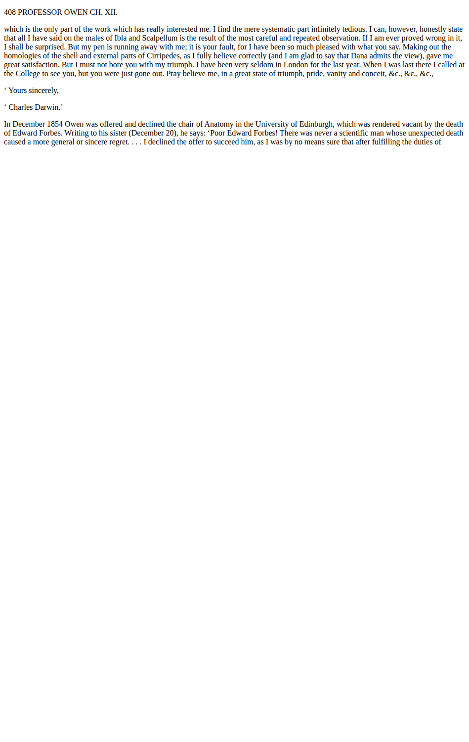408 PROFESSOR OWEN CH. XII.
which is the only part of the work which has really interested me. I find the mere systematic part infinitely tedious. I can, however, honestly state that all I have said on the males of Ibla and Scalpellum is the result of the most careful and repeated observation. If I am ever proved wrong in it, I shall be surprised. But my pen is running away with me; it is your fault, for I have been so much pleased with what you say. Making out the homologies of the shell and external parts of Cirripedes, as I fully believe correctly (and I am glad to say that Dana admits the view), gave me great satisfaction. But I must not bore you with my triumph. I have been very seldom in London for the last year. When I was last there I called at the College to see you, but you were just gone out. Pray believe me, in a great state of triumph, pride, vanity and conceit, &c., &c., &c.,
‘ Yours sincerely,
‘ Charles Darwin.’
In December 1854 Owen was offered and declined the chair of Anatomy in the University of Edinburgh, which was rendered vacant by the death of Edward Forbes. Writing to his sister (December 20), he says: ‘Poor Edward Forbes! There was never a scientific man whose unexpected death caused a more general or sincere regret. . . . I declined the offer to succeed him, as I was by no means sure that after fulfilling the duties of